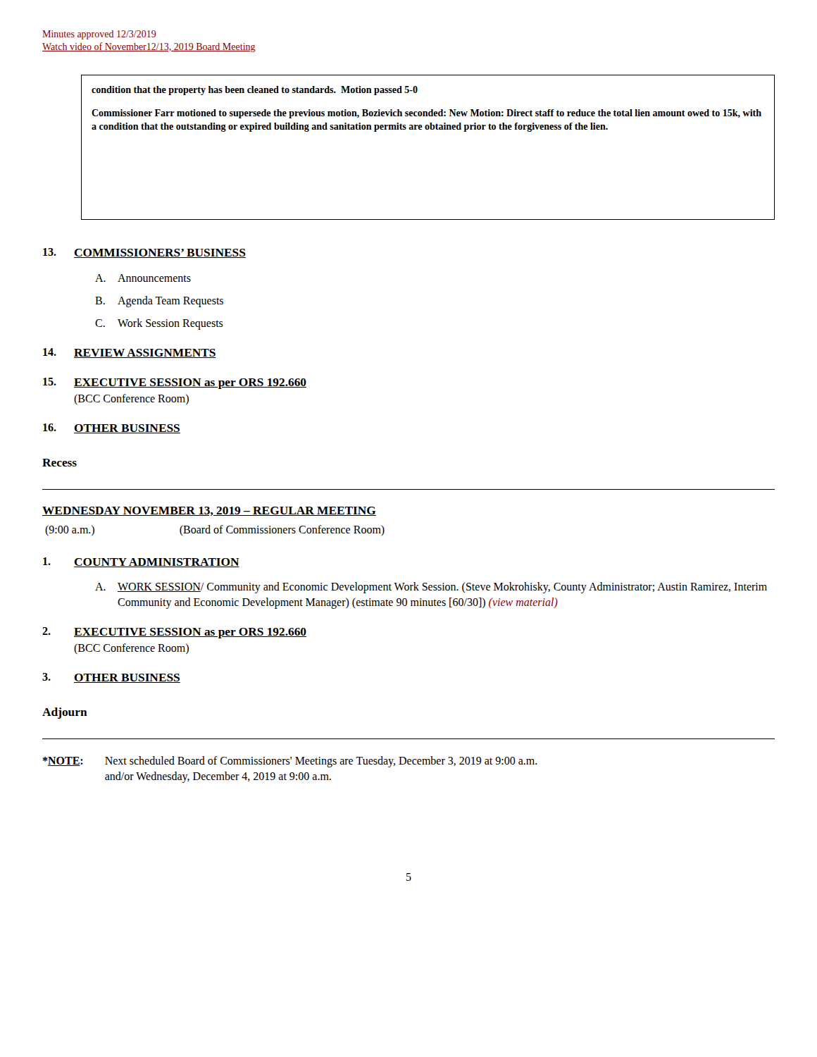Minutes approved 12/3/2019
Watch video of November12/13, 2019 Board Meeting
condition that the property has been cleaned to standards. Motion passed 5-0
Commissioner Farr motioned to supersede the previous motion, Bozievich seconded: New Motion: Direct staff to reduce the total lien amount owed to 15k, with a condition that the outstanding or expired building and sanitation permits are obtained prior to the forgiveness of the lien.
13. COMMISSIONERS’ BUSINESS
A. Announcements
B. Agenda Team Requests
C. Work Session Requests
14. REVIEW ASSIGNMENTS
15. EXECUTIVE SESSION as per ORS 192.660
(BCC Conference Room)
16. OTHER BUSINESS
Recess
WEDNESDAY NOVEMBER 13, 2019 – REGULAR MEETING
(9:00 a.m.)(Board of Commissioners Conference Room)
1. COUNTY ADMINISTRATION
A. WORK SESSION/ Community and Economic Development Work Session. (Steve Mokrohisky, County Administrator; Austin Ramirez, Interim Community and Economic Development Manager) (estimate 90 minutes [60/30]) (view material)
2. EXECUTIVE SESSION as per ORS 192.660
(BCC Conference Room)
3. OTHER BUSINESS
Adjourn
*NOTE:
Next scheduled Board of Commissioners' Meetings are Tuesday, December 3, 2019 at 9:00 a.m. and/or Wednesday, December 4, 2019 at 9:00 a.m.
5